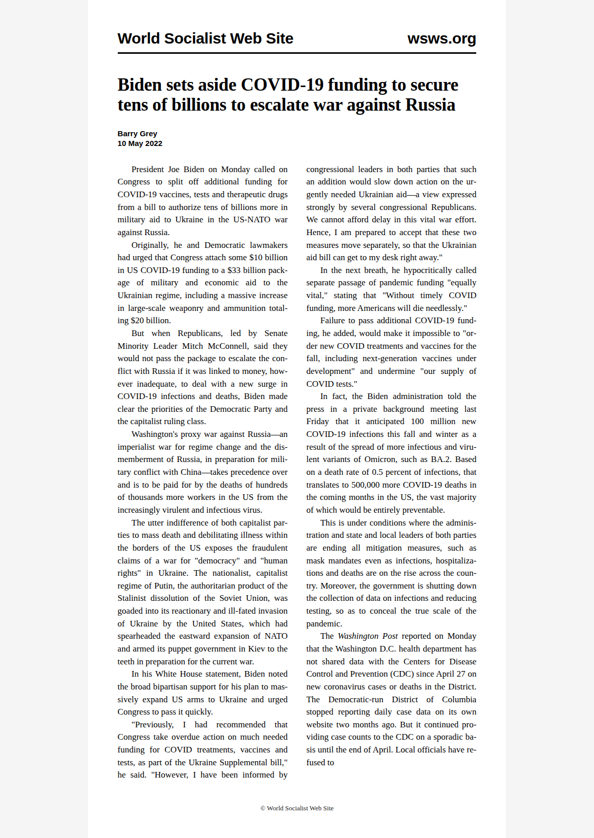World Socialist Web Site
wsws.org
Biden sets aside COVID-19 funding to secure tens of billions to escalate war against Russia
Barry Grey 10 May 2022
President Joe Biden on Monday called on Congress to split off additional funding for COVID-19 vaccines, tests and therapeutic drugs from a bill to authorize tens of billions more in military aid to Ukraine in the US-NATO war against Russia.
Originally, he and Democratic lawmakers had urged that Congress attach some $10 billion in US COVID-19 funding to a $33 billion package of military and economic aid to the Ukrainian regime, including a massive increase in large-scale weaponry and ammunition totaling $20 billion.
But when Republicans, led by Senate Minority Leader Mitch McConnell, said they would not pass the package to escalate the conflict with Russia if it was linked to money, however inadequate, to deal with a new surge in COVID-19 infections and deaths, Biden made clear the priorities of the Democratic Party and the capitalist ruling class.
Washington's proxy war against Russia—an imperialist war for regime change and the dismemberment of Russia, in preparation for military conflict with China—takes precedence over and is to be paid for by the deaths of hundreds of thousands more workers in the US from the increasingly virulent and infectious virus.
The utter indifference of both capitalist parties to mass death and debilitating illness within the borders of the US exposes the fraudulent claims of a war for "democracy" and "human rights" in Ukraine. The nationalist, capitalist regime of Putin, the authoritarian product of the Stalinist dissolution of the Soviet Union, was goaded into its reactionary and ill-fated invasion of Ukraine by the United States, which had spearheaded the eastward expansion of NATO and armed its puppet government in Kiev to the teeth in preparation for the current war.
In his White House statement, Biden noted the broad bipartisan support for his plan to massively expand US arms to Ukraine and urged Congress to pass it quickly.
"Previously, I had recommended that Congress take overdue action on much needed funding for COVID treatments, vaccines and tests, as part of the Ukraine Supplemental bill," he said. "However, I have been informed by congressional leaders in both parties that such an addition would slow down action on the urgently needed Ukrainian aid—a view expressed strongly by several congressional Republicans. We cannot afford delay in this vital war effort. Hence, I am prepared to accept that these two measures move separately, so that the Ukrainian aid bill can get to my desk right away."
In the next breath, he hypocritically called separate passage of pandemic funding "equally vital," stating that "Without timely COVID funding, more Americans will die needlessly."
Failure to pass additional COVID-19 funding, he added, would make it impossible to "order new COVID treatments and vaccines for the fall, including next-generation vaccines under development" and undermine "our supply of COVID tests."
In fact, the Biden administration told the press in a private background meeting last Friday that it anticipated 100 million new COVID-19 infections this fall and winter as a result of the spread of more infectious and virulent variants of Omicron, such as BA.2. Based on a death rate of 0.5 percent of infections, that translates to 500,000 more COVID-19 deaths in the coming months in the US, the vast majority of which would be entirely preventable.
This is under conditions where the administration and state and local leaders of both parties are ending all mitigation measures, such as mask mandates even as infections, hospitalizations and deaths are on the rise across the country. Moreover, the government is shutting down the collection of data on infections and reducing testing, so as to conceal the true scale of the pandemic.
The Washington Post reported on Monday that the Washington D.C. health department has not shared data with the Centers for Disease Control and Prevention (CDC) since April 27 on new coronavirus cases or deaths in the District. The Democratic-run District of Columbia stopped reporting daily case data on its own website two months ago. But it continued providing case counts to the CDC on a sporadic basis until the end of April. Local officials have refused to
© World Socialist Web Site